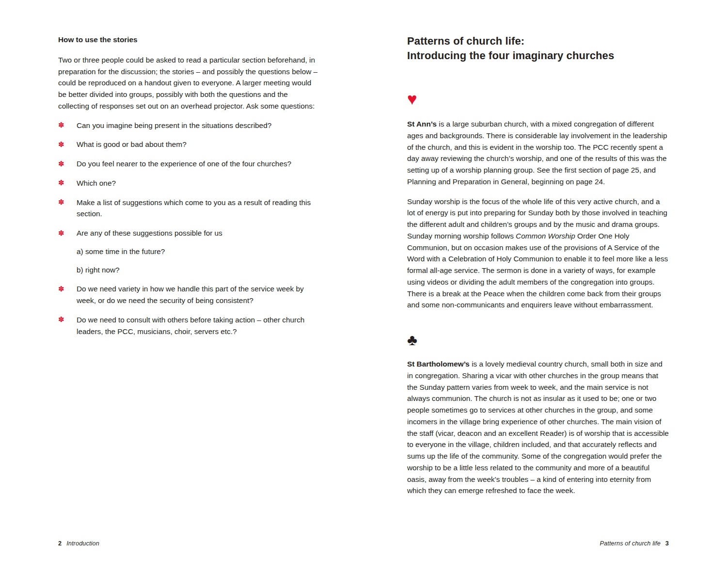How to use the stories
Two or three people could be asked to read a particular section beforehand, in preparation for the discussion; the stories – and possibly the questions below – could be reproduced on a handout given to everyone. A larger meeting would be better divided into groups, possibly with both the questions and the collecting of responses set out on an overhead projector. Ask some questions:
Can you imagine being present in the situations described?
What is good or bad about them?
Do you feel nearer to the experience of one of the four churches?
Which one?
Make a list of suggestions which come to you as a result of reading this section.
Are any of these suggestions possible for us
a) some time in the future?
b) right now?
Do we need variety in how we handle this part of the service week by week, or do we need the security of being consistent?
Do we need to consult with others before taking action – other church leaders, the PCC, musicians, choir, servers etc.?
2 Introduction
Patterns of church life:
Introducing the four imaginary churches
♥
St Ann’s is a large suburban church, with a mixed congregation of different ages and backgrounds. There is considerable lay involvement in the leadership of the church, and this is evident in the worship too. The PCC recently spent a day away reviewing the church’s worship, and one of the results of this was the setting up of a worship planning group. See the first section of page 25, and Planning and Preparation in General, beginning on page 24.
Sunday worship is the focus of the whole life of this very active church, and a lot of energy is put into preparing for Sunday both by those involved in teaching the different adult and children’s groups and by the music and drama groups. Sunday morning worship follows Common Worship Order One Holy Communion, but on occasion makes use of the provisions of A Service of the Word with a Celebration of Holy Communion to enable it to feel more like a less formal all-age service. The sermon is done in a variety of ways, for example using videos or dividing the adult members of the congregation into groups. There is a break at the Peace when the children come back from their groups and some non-communicants and enquirers leave without embarrassment.
♣
St Bartholomew’s is a lovely medieval country church, small both in size and in congregation. Sharing a vicar with other churches in the group means that the Sunday pattern varies from week to week, and the main service is not always communion. The church is not as insular as it used to be; one or two people sometimes go to services at other churches in the group, and some incomers in the village bring experience of other churches. The main vision of the staff (vicar, deacon and an excellent Reader) is of worship that is accessible to everyone in the village, children included, and that accurately reflects and sums up the life of the community. Some of the congregation would prefer the worship to be a little less related to the community and more of a beautiful oasis, away from the week’s troubles – a kind of entering into eternity from which they can emerge refreshed to face the week.
Patterns of church life 3